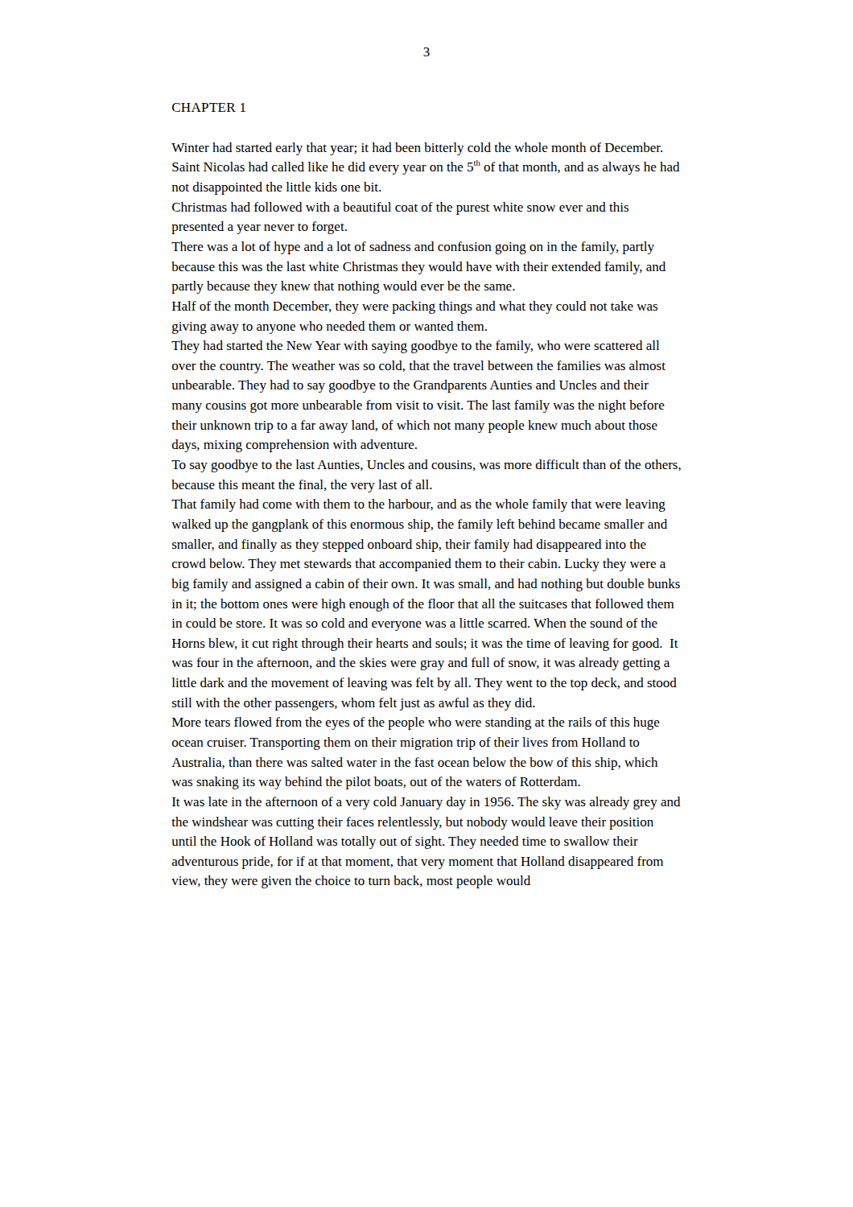3
CHAPTER 1
Winter had started early that year; it had been bitterly cold the whole month of December. Saint Nicolas had called like he did every year on the 5th of that month, and as always he had not disappointed the little kids one bit.
Christmas had followed with a beautiful coat of the purest white snow ever and this presented a year never to forget.
There was a lot of hype and a lot of sadness and confusion going on in the family, partly because this was the last white Christmas they would have with their extended family, and partly because they knew that nothing would ever be the same.
Half of the month December, they were packing things and what they could not take was giving away to anyone who needed them or wanted them.
They had started the New Year with saying goodbye to the family, who were scattered all over the country. The weather was so cold, that the travel between the families was almost unbearable. They had to say goodbye to the Grandparents Aunties and Uncles and their many cousins got more unbearable from visit to visit. The last family was the night before their unknown trip to a far away land, of which not many people knew much about those days, mixing comprehension with adventure.
To say goodbye to the last Aunties, Uncles and cousins, was more difficult than of the others, because this meant the final, the very last of all.
That family had come with them to the harbour, and as the whole family that were leaving walked up the gangplank of this enormous ship, the family left behind became smaller and smaller, and finally as they stepped onboard ship, their family had disappeared into the crowd below. They met stewards that accompanied them to their cabin. Lucky they were a big family and assigned a cabin of their own. It was small, and had nothing but double bunks in it; the bottom ones were high enough of the floor that all the suitcases that followed them in could be store. It was so cold and everyone was a little scarred. When the sound of the Horns blew, it cut right through their hearts and souls; it was the time of leaving for good. It was four in the afternoon, and the skies were gray and full of snow, it was already getting a little dark and the movement of leaving was felt by all. They went to the top deck, and stood still with the other passengers, whom felt just as awful as they did.
More tears flowed from the eyes of the people who were standing at the rails of this huge ocean cruiser. Transporting them on their migration trip of their lives from Holland to Australia, than there was salted water in the fast ocean below the bow of this ship, which was snaking its way behind the pilot boats, out of the waters of Rotterdam.
It was late in the afternoon of a very cold January day in 1956. The sky was already grey and the windshear was cutting their faces relentlessly, but nobody would leave their position until the Hook of Holland was totally out of sight. They needed time to swallow their adventurous pride, for if at that moment, that very moment that Holland disappeared from view, they were given the choice to turn back, most people would